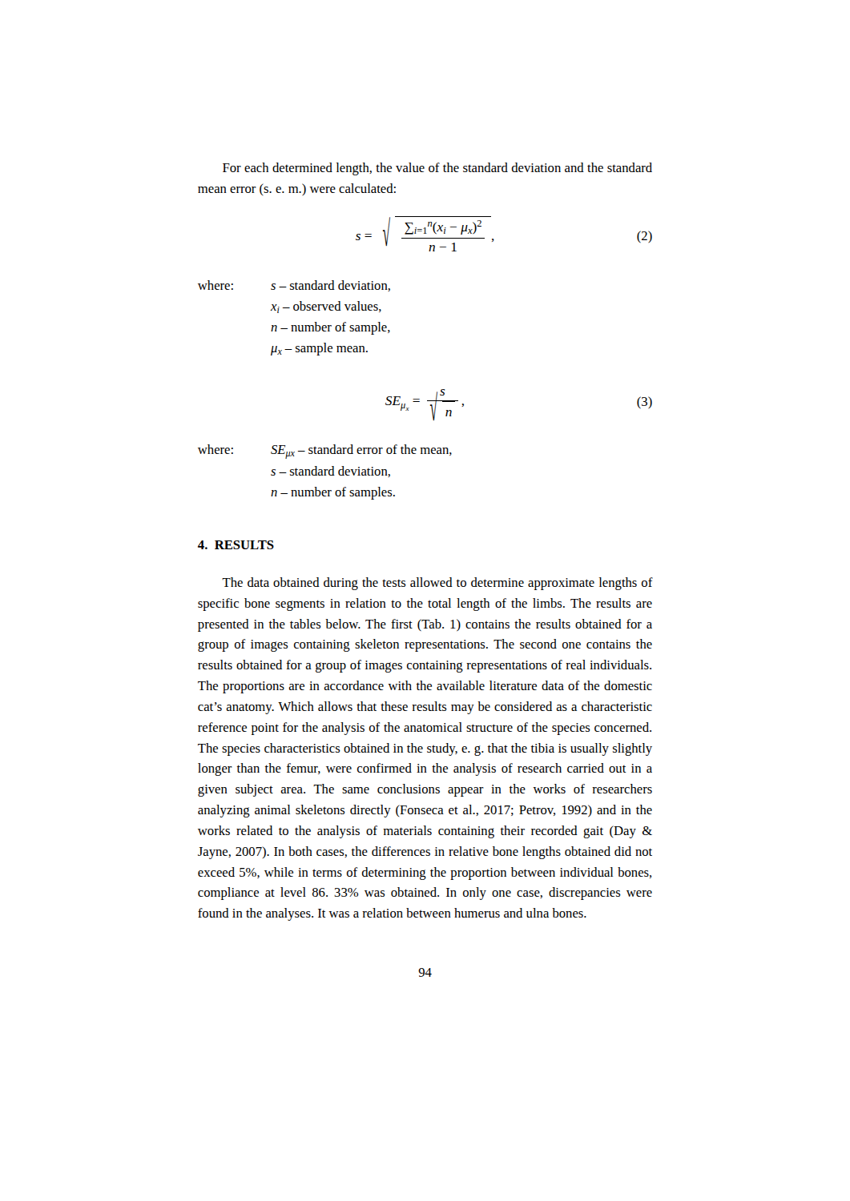For each determined length, the value of the standard deviation and the standard mean error (s. e. m.) were calculated:
s = ∑i=1n(xi − μx)2 n − 1 , (2)
where:
s – standard deviation,
xi – observed values,
n – number of sample,
μx – sample mean.
SEμx = s n , (3)
where:
SEμx – standard error of the mean,
s – standard deviation,
n – number of samples.
4. RESULTS
The data obtained during the tests allowed to determine approximate lengths of specific bone segments in relation to the total length of the limbs. The results are presented in the tables below. The first (Tab. 1) contains the results obtained for a group of images containing skeleton representations. The second one contains the results obtained for a group of images containing representations of real individuals. The proportions are in accordance with the available literature data of the domestic cat’s anatomy. Which allows that these results may be considered as a characteristic reference point for the analysis of the anatomical structure of the species concerned. The species characteristics obtained in the study, e. g. that the tibia is usually slightly longer than the femur, were confirmed in the analysis of research carried out in a given subject area. The same conclusions appear in the works of researchers analyzing animal skeletons directly (Fonseca et al., 2017; Petrov, 1992) and in the works related to the analysis of materials containing their recorded gait (Day & Jayne, 2007). In both cases, the differences in relative bone lengths obtained did not exceed 5%, while in terms of determining the proportion between individual bones, compliance at level 86. 33% was obtained. In only one case, discrepancies were found in the analyses. It was a relation between humerus and ulna bones.
94